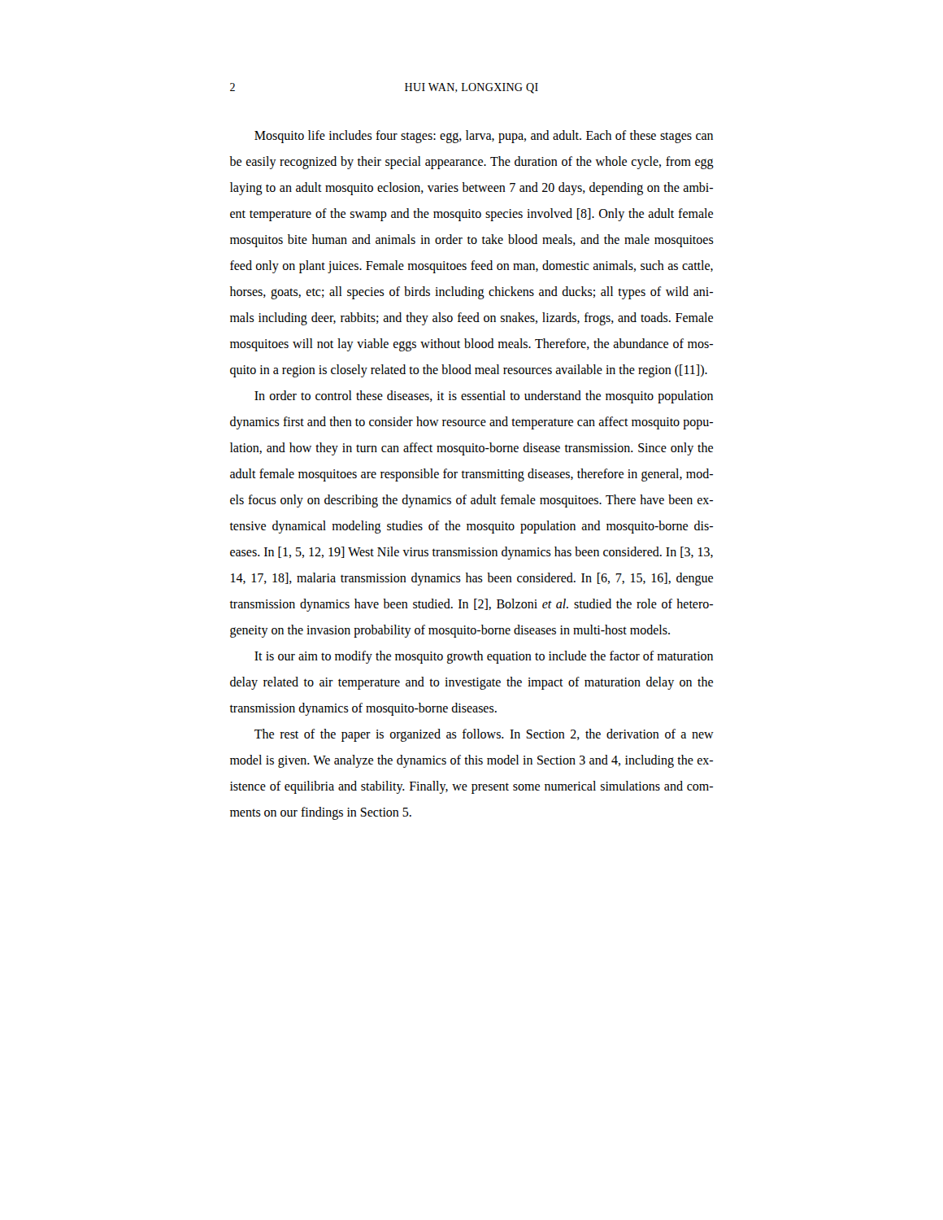2 HUI WAN, LONGXING QI
Mosquito life includes four stages: egg, larva, pupa, and adult. Each of these stages can be easily recognized by their special appearance. The duration of the whole cycle, from egg laying to an adult mosquito eclosion, varies between 7 and 20 days, depending on the ambient temperature of the swamp and the mosquito species involved [8]. Only the adult female mosquitos bite human and animals in order to take blood meals, and the male mosquitoes feed only on plant juices. Female mosquitoes feed on man, domestic animals, such as cattle, horses, goats, etc; all species of birds including chickens and ducks; all types of wild animals including deer, rabbits; and they also feed on snakes, lizards, frogs, and toads. Female mosquitoes will not lay viable eggs without blood meals. Therefore, the abundance of mosquito in a region is closely related to the blood meal resources available in the region ([11]).
In order to control these diseases, it is essential to understand the mosquito population dynamics first and then to consider how resource and temperature can affect mosquito population, and how they in turn can affect mosquito-borne disease transmission. Since only the adult female mosquitoes are responsible for transmitting diseases, therefore in general, models focus only on describing the dynamics of adult female mosquitoes. There have been extensive dynamical modeling studies of the mosquito population and mosquito-borne diseases. In [1, 5, 12, 19] West Nile virus transmission dynamics has been considered. In [3, 13, 14, 17, 18], malaria transmission dynamics has been considered. In [6, 7, 15, 16], dengue transmission dynamics have been studied. In [2], Bolzoni et al. studied the role of heterogeneity on the invasion probability of mosquito-borne diseases in multi-host models.
It is our aim to modify the mosquito growth equation to include the factor of maturation delay related to air temperature and to investigate the impact of maturation delay on the transmission dynamics of mosquito-borne diseases.
The rest of the paper is organized as follows. In Section 2, the derivation of a new model is given. We analyze the dynamics of this model in Section 3 and 4, including the existence of equilibria and stability. Finally, we present some numerical simulations and comments on our findings in Section 5.